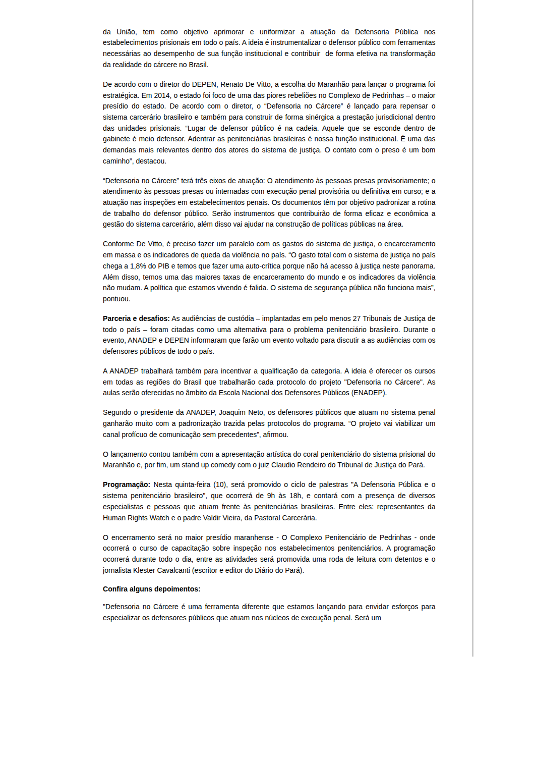da União, tem como objetivo aprimorar e uniformizar a atuação da Defensoria Pública nos estabelecimentos prisionais em todo o país. A ideia é instrumentalizar o defensor público com ferramentas necessárias ao desempenho de sua função institucional e contribuir de forma efetiva na transformação da realidade do cárcere no Brasil.
De acordo com o diretor do DEPEN, Renato De Vitto, a escolha do Maranhão para lançar o programa foi estratégica. Em 2014, o estado foi foco de uma das piores rebeliões no Complexo de Pedrinhas – o maior presídio do estado. De acordo com o diretor, o “Defensoria no Cárcere” é lançado para repensar o sistema carcerário brasileiro e também para construir de forma sinérgica a prestação jurisdicional dentro das unidades prisionais. “Lugar de defensor público é na cadeia. Aquele que se esconde dentro de gabinete é meio defensor. Adentrar as penitenciárias brasileiras é nossa função institucional. É uma das demandas mais relevantes dentro dos atores do sistema de justiça. O contato com o preso é um bom caminho”, destacou.
“Defensoria no Cárcere” terá três eixos de atuação: O atendimento às pessoas presas provisoriamente; o atendimento às pessoas presas ou internadas com execução penal provisória ou definitiva em curso; e a atuação nas inspeções em estabelecimentos penais. Os documentos têm por objetivo padronizar a rotina de trabalho do defensor público. Serão instrumentos que contribuirão de forma eficaz e econômica a gestão do sistema carcerário, além disso vai ajudar na construção de políticas públicas na área.
Conforme De Vitto, é preciso fazer um paralelo com os gastos do sistema de justiça, o encarceramento em massa e os indicadores de queda da violência no país. “O gasto total com o sistema de justiça no país chega a 1,8% do PIB e temos que fazer uma auto-crítica porque não há acesso à justiça neste panorama. Além disso, temos uma das maiores taxas de encarceramento do mundo e os indicadores da violência não mudam. A política que estamos vivendo é falida. O sistema de segurança pública não funciona mais”, pontuou.
Parceria e desafios: As audiências de custódia – implantadas em pelo menos 27 Tribunais de Justiça de todo o país – foram citadas como uma alternativa para o problema penitenciário brasileiro. Durante o evento, ANADEP e DEPEN informaram que farão um evento voltado para discutir a as audiências com os defensores públicos de todo o país.
A ANADEP trabalhará também para incentivar a qualificação da categoria. A ideia é oferecer os cursos em todas as regiões do Brasil que trabalharão cada protocolo do projeto "Defensoria no Cárcere". As aulas serão oferecidas no âmbito da Escola Nacional dos Defensores Públicos (ENADEP).
Segundo o presidente da ANADEP, Joaquim Neto, os defensores públicos que atuam no sistema penal ganharão muito com a padronização trazida pelas protocolos do programa. “O projeto vai viabilizar um canal profícuo de comunicação sem precedentes”, afirmou.
O lançamento contou também com a apresentação artística do coral penitenciário do sistema prisional do Maranhão e, por fim, um stand up comedy com o juiz Claudio Rendeiro do Tribunal de Justiça do Pará.
Programação: Nesta quinta-feira (10), será promovido o ciclo de palestras "A Defensoria Pública e o sistema penitenciário brasileiro", que ocorrerá de 9h às 18h, e contará com a presença de diversos especialistas e pessoas que atuam frente às penitenciárias brasileiras. Entre eles: representantes da Human Rights Watch e o padre Valdir Vieira, da Pastoral Carcerária.
O encerramento será no maior presídio maranhense - O Complexo Penitenciário de Pedrinhas - onde ocorrerá o curso de capacitação sobre inspeção nos estabelecimentos penitenciários. A programação ocorrerá durante todo o dia, entre as atividades será promovida uma roda de leitura com detentos e o jornalista Klester Cavalcanti (escritor e editor do Diário do Pará).
Confira alguns depoimentos:
"Defensoria no Cárcere é uma ferramenta diferente que estamos lançando para envidar esforços para especializar os defensores públicos que atuam nos núcleos de execução penal. Será um